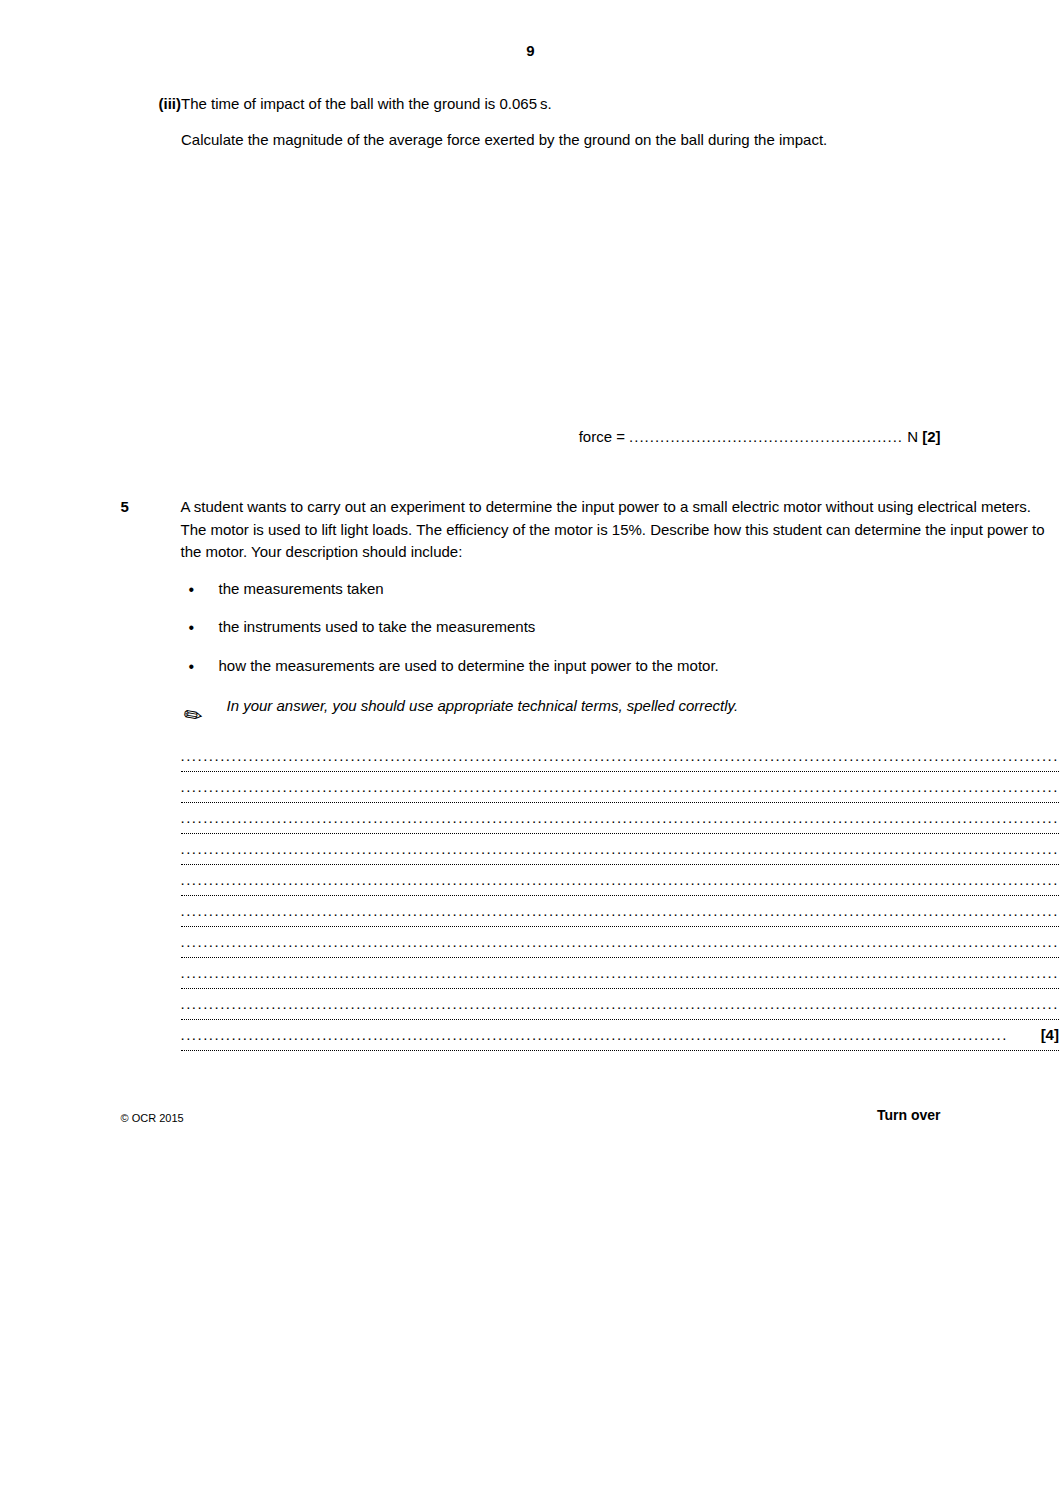9
(iii)
The time of impact of the ball with the ground is 0.065 s.
Calculate the magnitude of the average force exerted by the ground on the ball during the impact.
force = ..................................................... N [2]
5
A student wants to carry out an experiment to determine the input power to a small electric motor without using electrical meters. The motor is used to lift light loads. The efficiency of the motor is 15%. Describe how this student can determine the input power to the motor. Your description should include:
the measurements taken
the instruments used to take the measurements
how the measurements are used to determine the input power to the motor.
✎
In your answer, you should use appropriate technical terms, spelled correctly.
...........................................................................................................................................................
...........................................................................................................................................................
...........................................................................................................................................................
...........................................................................................................................................................
...........................................................................................................................................................
...........................................................................................................................................................
...........................................................................................................................................................
...........................................................................................................................................................
...........................................................................................................................................................
.................................................................................................................................................. [4]
© OCR 2015
Turn over